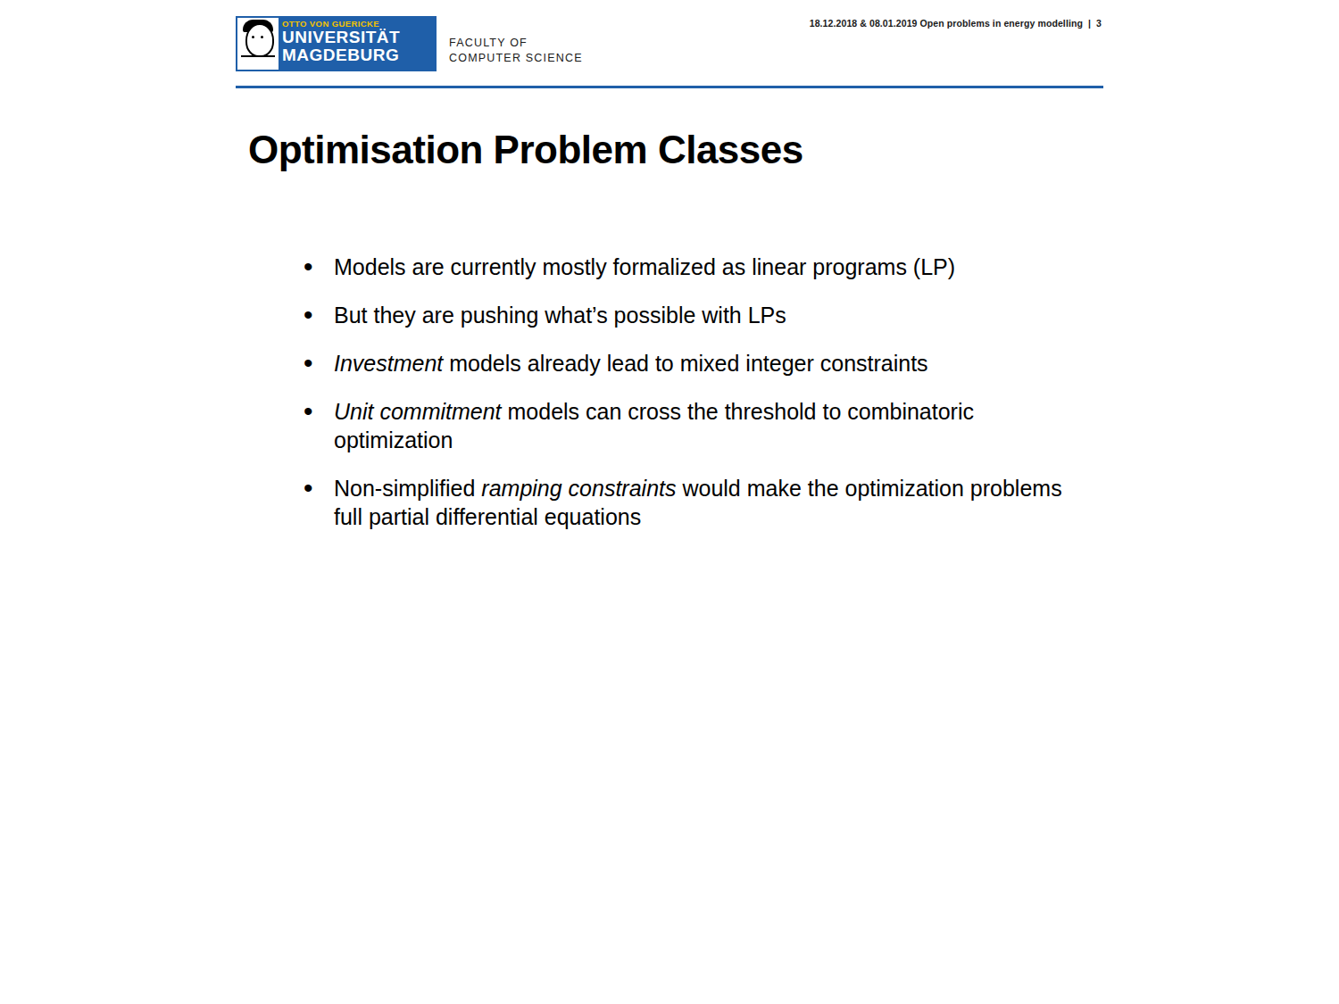OTTO VON GUERICKE
UNIVERSITÄT
MAGDEBURG
FACULTY OF
COMPUTER SCIENCE
18.12.2018 & 08.01.2019 Open problems in energy modelling | 3
Optimisation Problem Classes
Models are currently mostly formalized as linear programs (LP)
But they are pushing what’s possible with LPs
Investment models already lead to mixed integer constraints
Unit commitment models can cross the threshold to combinatoric optimization
Non-simplified ramping constraints would make the optimization problems full partial differential equations